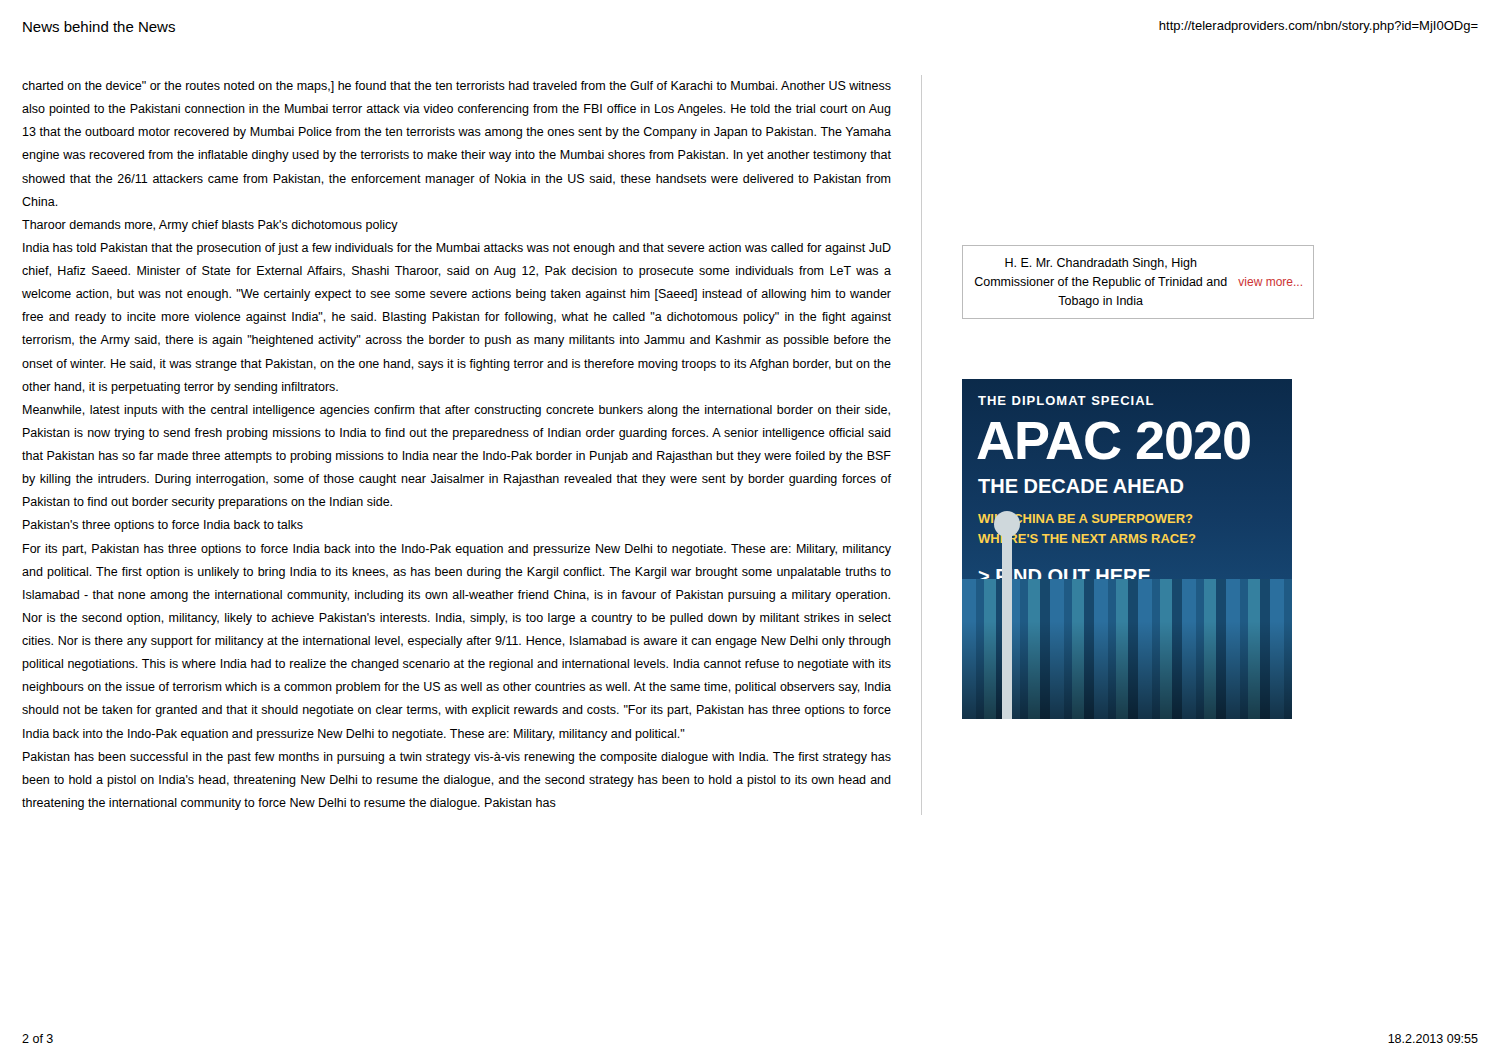News behind the News
http://teleradproviders.com/nbn/story.php?id=MjI0ODg=
charted on the device" or the routes noted on the maps,] he found that the ten terrorists had traveled from the Gulf of Karachi to Mumbai. Another US witness also pointed to the Pakistani connection in the Mumbai terror attack via video conferencing from the FBI office in Los Angeles. He told the trial court on Aug 13 that the outboard motor recovered by Mumbai Police from the ten terrorists was among the ones sent by the Company in Japan to Pakistan. The Yamaha engine was recovered from the inflatable dinghy used by the terrorists to make their way into the Mumbai shores from Pakistan. In yet another testimony that showed that the 26/11 attackers came from Pakistan, the enforcement manager of Nokia in the US said, these handsets were delivered to Pakistan from China.
Tharoor demands more, Army chief blasts Pak's dichotomous policy
India has told Pakistan that the prosecution of just a few individuals for the Mumbai attacks was not enough and that severe action was called for against JuD chief, Hafiz Saeed. Minister of State for External Affairs, Shashi Tharoor, said on Aug 12, Pak decision to prosecute some individuals from LeT was a welcome action, but was not enough. "We certainly expect to see some severe actions being taken against him [Saeed] instead of allowing him to wander free and ready to incite more violence against India", he said. Blasting Pakistan for following, what he called "a dichotomous policy" in the fight against terrorism, the Army said, there is again "heightened activity" across the border to push as many militants into Jammu and Kashmir as possible before the onset of winter. He said, it was strange that Pakistan, on the one hand, says it is fighting terror and is therefore moving troops to its Afghan border, but on the other hand, it is perpetuating terror by sending infiltrators.
Meanwhile, latest inputs with the central intelligence agencies confirm that after constructing concrete bunkers along the international border on their side, Pakistan is now trying to send fresh probing missions to India to find out the preparedness of Indian order guarding forces. A senior intelligence official said that Pakistan has so far made three attempts to probing missions to India near the Indo-Pak border in Punjab and Rajasthan but they were foiled by the BSF by killing the intruders. During interrogation, some of those caught near Jaisalmer in Rajasthan revealed that they were sent by border guarding forces of Pakistan to find out border security preparations on the Indian side.
Pakistan's three options to force India back to talks
For its part, Pakistan has three options to force India back into the Indo-Pak equation and pressurize New Delhi to negotiate. These are: Military, militancy and political. The first option is unlikely to bring India to its knees, as has been during the Kargil conflict. The Kargil war brought some unpalatable truths to Islamabad - that none among the international community, including its own all-weather friend China, is in favour of Pakistan pursuing a military operation. Nor is the second option, militancy, likely to achieve Pakistan's interests. India, simply, is too large a country to be pulled down by militant strikes in select cities. Nor is there any support for militancy at the international level, especially after 9/11. Hence, Islamabad is aware it can engage New Delhi only through political negotiations. This is where India had to realize the changed scenario at the regional and international levels. India cannot refuse to negotiate with its neighbours on the issue of terrorism which is a common problem for the US as well as other countries as well. At the same time, political observers say, India should not be taken for granted and that it should negotiate on clear terms, with explicit rewards and costs. "For its part, Pakistan has three options to force India back into the Indo-Pak equation and pressurize New Delhi to negotiate. These are: Military, militancy and political."
Pakistan has been successful in the past few months in pursuing a twin strategy vis-à-vis renewing the composite dialogue with India. The first strategy has been to hold a pistol on India's head, threatening New Delhi to resume the dialogue, and the second strategy has been to hold a pistol to its own head and threatening the international community to force New Delhi to resume the dialogue. Pakistan has
H. E. Mr. Chandradath Singh, High Commissioner of the Republic of Trinidad and Tobago in India
view more...
THE DIPLOMAT SPECIAL
APAC 2020
THE DECADE AHEAD
WILL CHINA BE A SUPERPOWER?
WHERE'S THE NEXT ARMS RACE?
> FIND OUT HERE
2 of 3
18.2.2013 09:55